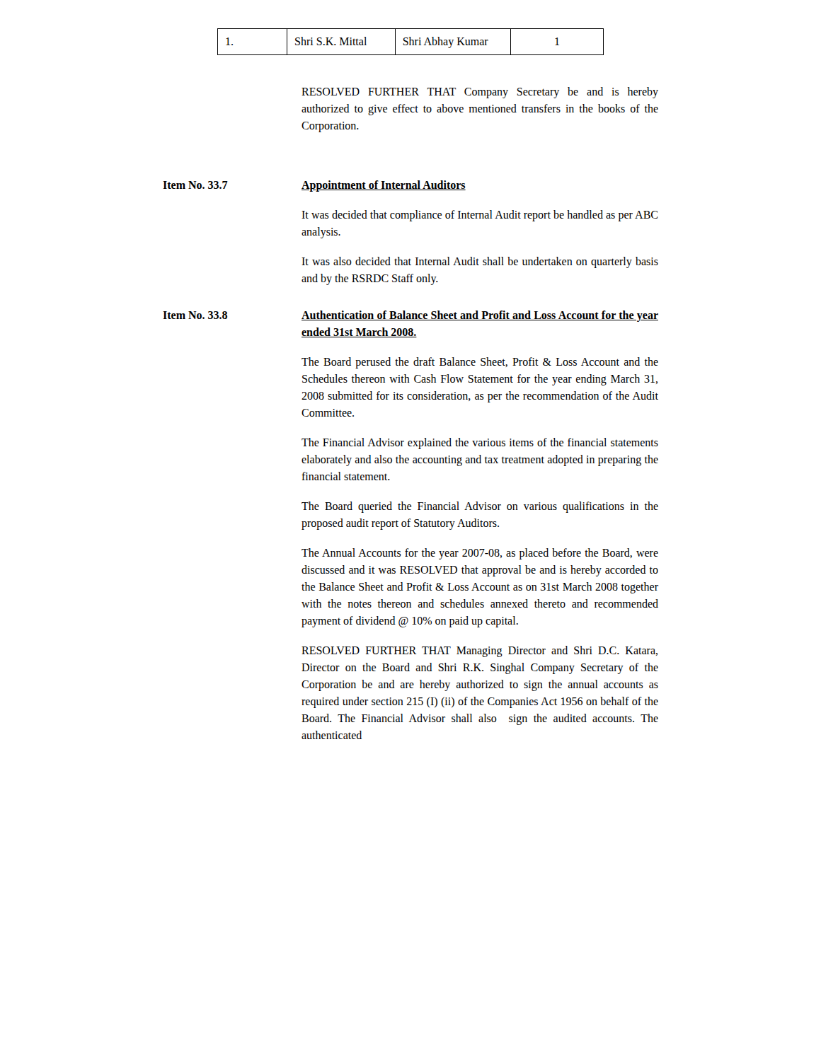| 1. | Shri S.K. Mittal | Shri Abhay Kumar | 1 |
RESOLVED FURTHER THAT Company Secretary be and is hereby authorized to give effect to above mentioned transfers in the books of the Corporation.
Item No. 33.7
Appointment of Internal Auditors
It was decided that compliance of Internal Audit report be handled as per ABC analysis.
It was also decided that Internal Audit shall be undertaken on quarterly basis and by the RSRDC Staff only.
Item No. 33.8
Authentication of Balance Sheet and Profit and Loss Account for the year ended 31st March 2008.
The Board perused the draft Balance Sheet, Profit & Loss Account and the Schedules thereon with Cash Flow Statement for the year ending March 31, 2008 submitted for its consideration, as per the recommendation of the Audit Committee.
The Financial Advisor explained the various items of the financial statements elaborately and also the accounting and tax treatment adopted in preparing the financial statement.
The Board queried the Financial Advisor on various qualifications in the proposed audit report of Statutory Auditors.
The Annual Accounts for the year 2007-08, as placed before the Board, were discussed and it was RESOLVED that approval be and is hereby accorded to the Balance Sheet and Profit & Loss Account as on 31st March 2008 together with the notes thereon and schedules annexed thereto and recommended payment of dividend @ 10% on paid up capital.
RESOLVED FURTHER THAT Managing Director and Shri D.C. Katara, Director on the Board and Shri R.K. Singhal Company Secretary of the Corporation be and are hereby authorized to sign the annual accounts as required under section 215 (I) (ii) of the Companies Act 1956 on behalf of the Board. The Financial Advisor shall also sign the audited accounts. The authenticated